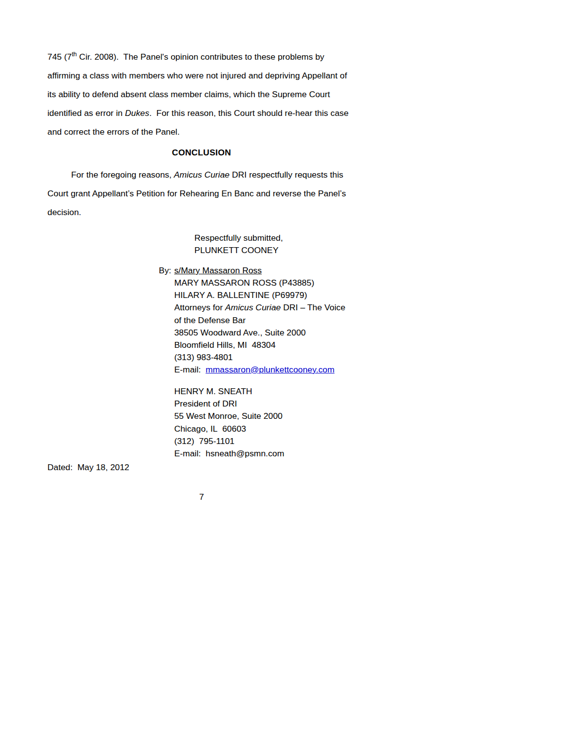745 (7th Cir. 2008). The Panel's opinion contributes to these problems by affirming a class with members who were not injured and depriving Appellant of its ability to defend absent class member claims, which the Supreme Court identified as error in Dukes. For this reason, this Court should re-hear this case and correct the errors of the Panel.
CONCLUSION
For the foregoing reasons, Amicus Curiae DRI respectfully requests this Court grant Appellant’s Petition for Rehearing En Banc and reverse the Panel’s decision.
Respectfully submitted,
PLUNKETT COONEY
| By: | s/Mary Massaron Ross MARY MASSARON ROSS (P43885) HILARY A. BALLENTINE (P69979) Attorneys for Amicus Curiae DRI – The Voice of the Defense Bar 38505 Woodward Ave., Suite 2000 Bloomfield Hills, MI 48304 (313) 983-4801 E-mail: mmassaron@plunkettcooney.com HENRY M. SNEATH President of DRI 55 West Monroe, Suite 2000 Chicago, IL 60603 (312) 795-1101 E-mail: hsneath@psmn.com |
Dated: May 18, 2012
7